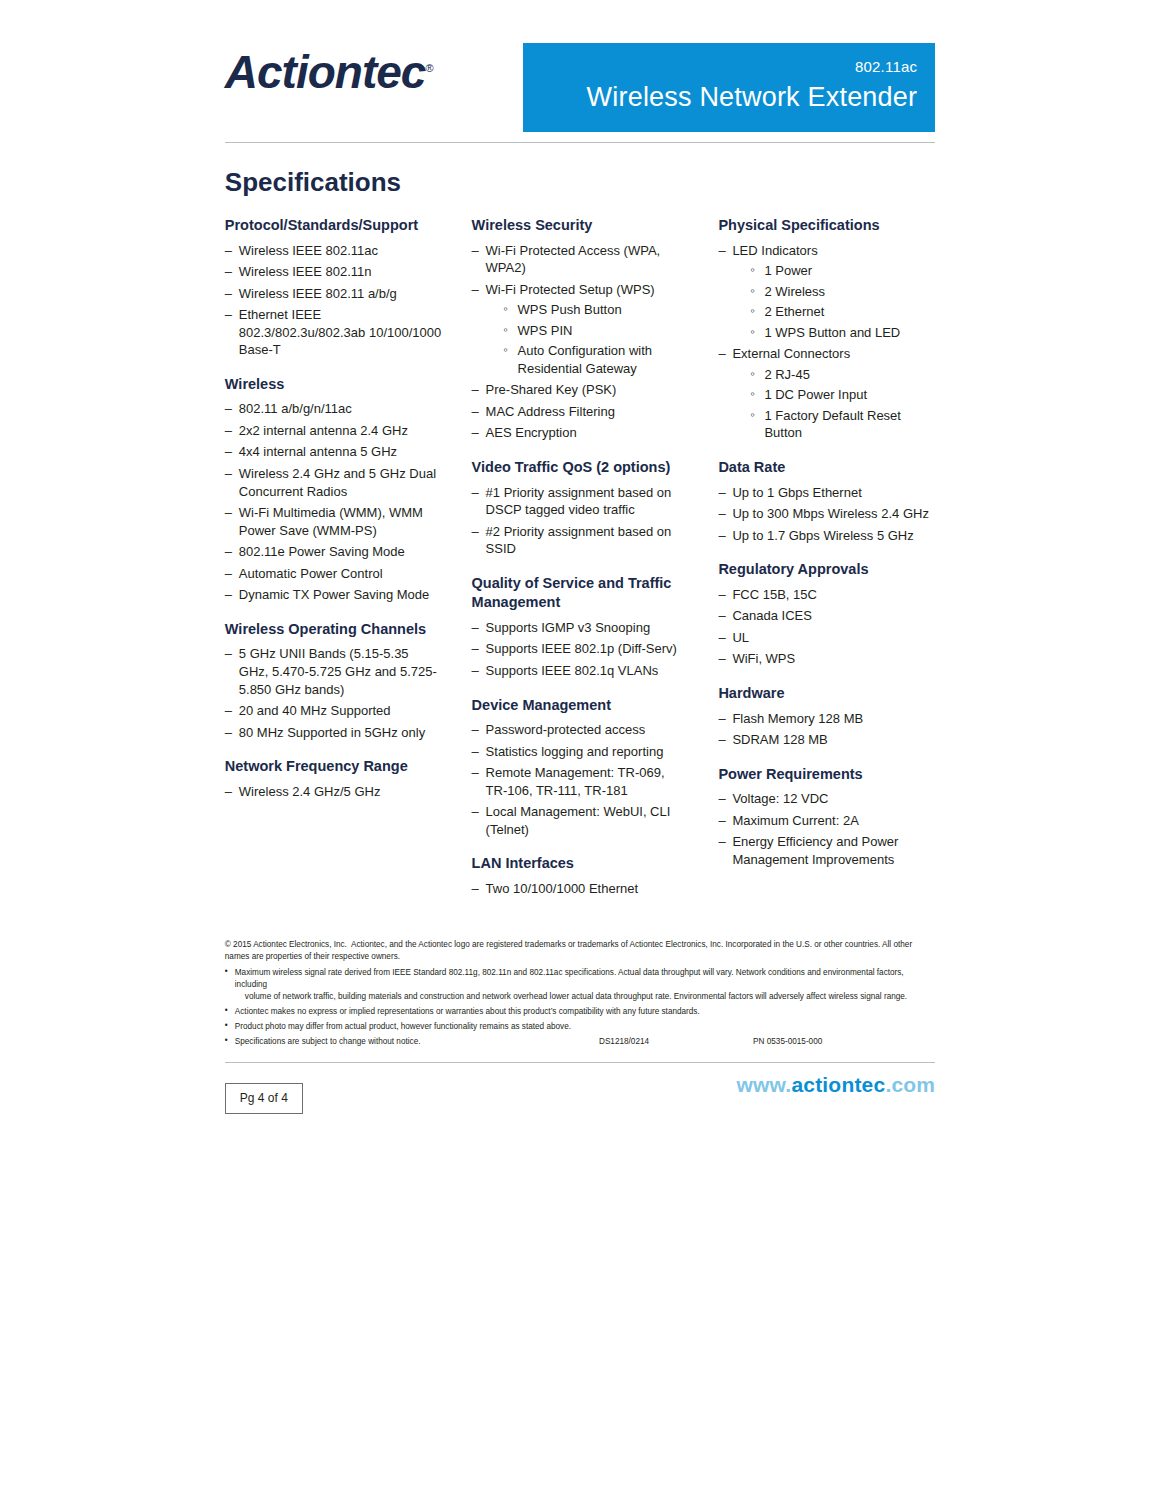Actiontec®
802.11ac Wireless Network Extender
Specifications
Protocol/Standards/Support
Wireless IEEE 802.11ac
Wireless IEEE 802.11n
Wireless IEEE 802.11 a/b/g
Ethernet IEEE 802.3/802.3u/802.3ab 10/100/1000 Base-T
Wireless
802.11 a/b/g/n/11ac
2x2 internal antenna 2.4 GHz
4x4 internal antenna 5 GHz
Wireless 2.4 GHz and 5 GHz Dual Concurrent Radios
Wi-Fi Multimedia (WMM), WMM Power Save (WMM-PS)
802.11e Power Saving Mode
Automatic Power Control
Dynamic TX Power Saving Mode
Wireless Operating Channels
5 GHz UNII Bands (5.15-5.35 GHz, 5.470-5.725 GHz and 5.725-5.850 GHz bands)
20 and 40 MHz Supported
80 MHz Supported in 5GHz only
Network Frequency Range
Wireless 2.4 GHz/5 GHz
Wireless Security
Wi-Fi Protected Access (WPA, WPA2)
Wi-Fi Protected Setup (WPS)
WPS Push Button
WPS PIN
Auto Configuration with Residential Gateway
Pre-Shared Key (PSK)
MAC Address Filtering
AES Encryption
Video Traffic QoS (2 options)
#1 Priority assignment based on DSCP tagged video traffic
#2 Priority assignment based on SSID
Quality of Service and Traffic Management
Supports IGMP v3 Snooping
Supports IEEE 802.1p (Diff-Serv)
Supports IEEE 802.1q VLANs
Device Management
Password-protected access
Statistics logging and reporting
Remote Management: TR-069, TR-106, TR-111, TR-181
Local Management: WebUI, CLI (Telnet)
LAN Interfaces
Two 10/100/1000 Ethernet
Physical Specifications
LED Indicators
1 Power
2 Wireless
2 Ethernet
1 WPS Button and LED
External Connectors
2 RJ-45
1 DC Power Input
1 Factory Default Reset Button
Data Rate
Up to 1 Gbps Ethernet
Up to 300 Mbps Wireless 2.4 GHz
Up to 1.7 Gbps Wireless 5 GHz
Regulatory Approvals
FCC 15B, 15C
Canada ICES
UL
WiFi, WPS
Hardware
Flash Memory 128 MB
SDRAM 128 MB
Power Requirements
Voltage: 12 VDC
Maximum Current: 2A
Energy Efficiency and Power Management Improvements
© 2015 Actiontec Electronics, Inc. Actiontec, and the Actiontec logo are registered trademarks or trademarks of Actiontec Electronics, Inc. Incorporated in the U.S. or other countries. All other names are properties of their respective owners.
Maximum wireless signal rate derived from IEEE Standard 802.11g, 802.11n and 802.11ac specifications. Actual data throughput will vary. Network conditions and environmental factors, including volume of network traffic, building materials and construction and network overhead lower actual data throughput rate. Environmental factors will adversely affect wireless signal range.
Actiontec makes no express or implied representations or warranties about this product’s compatibility with any future standards.
Product photo may differ from actual product, however functionality remains as stated above.
Specifications are subject to change without notice. DS1218/0214 PN 0535-0015-000
Pg 4 of 4
www. actiontec.com